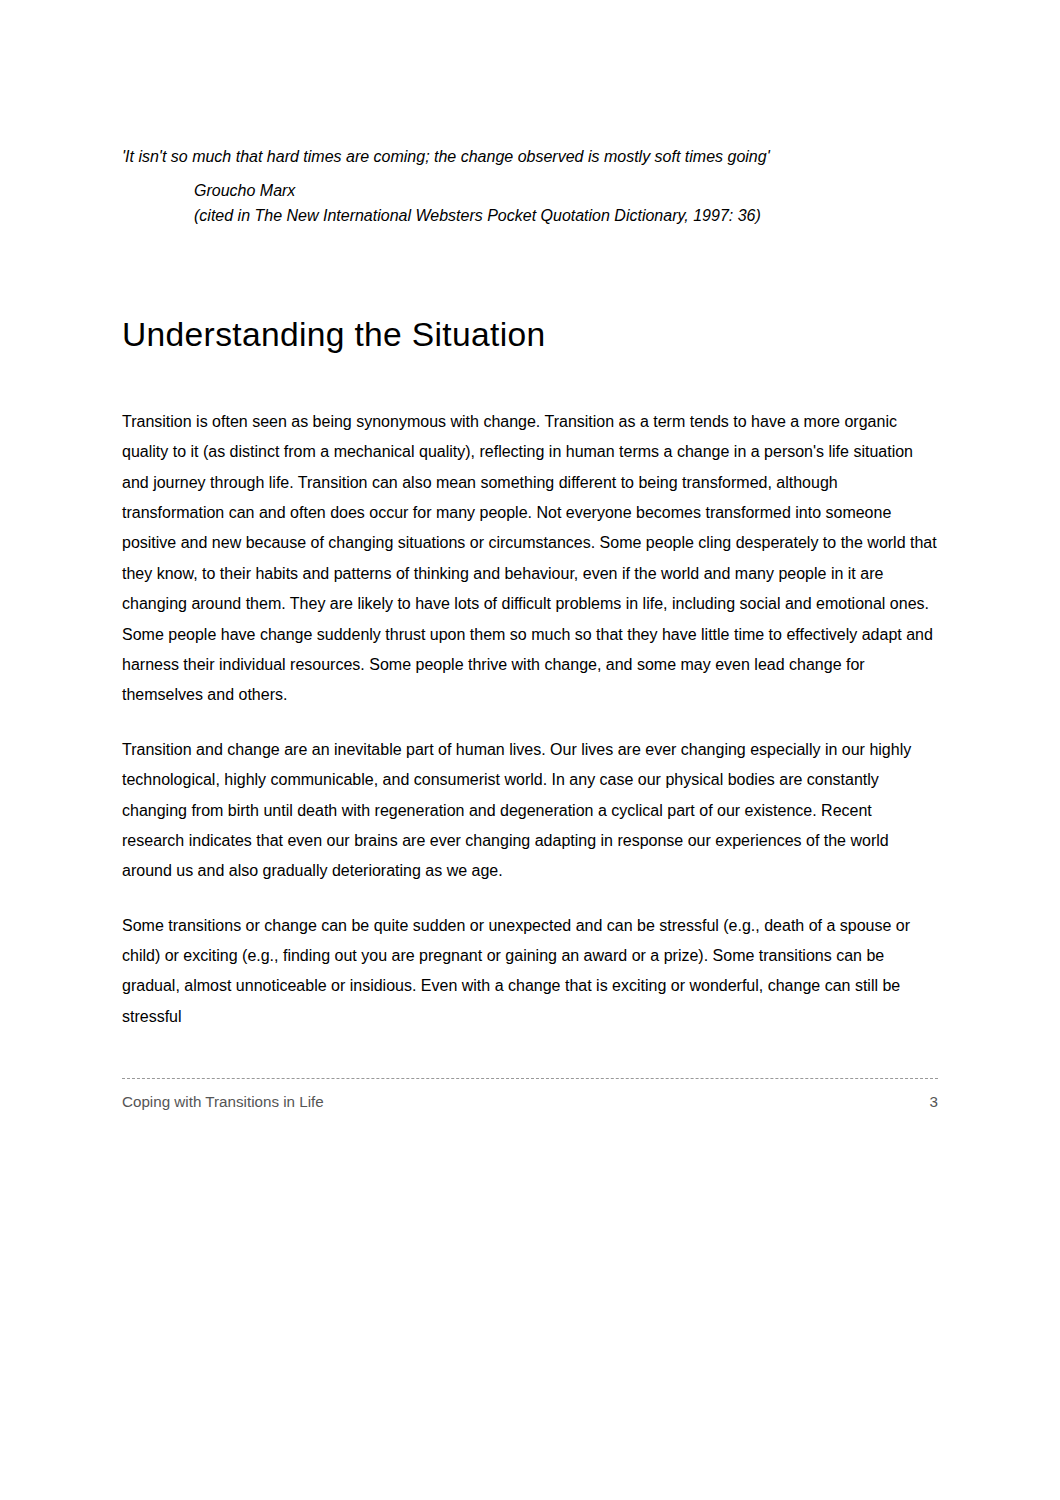'It isn't so much that hard times are coming; the change observed is mostly soft times going'
Groucho Marx
(cited in The New International Websters Pocket Quotation Dictionary, 1997: 36)
Understanding the Situation
Transition is often seen as being synonymous with change. Transition as a term tends to have a more organic quality to it (as distinct from a mechanical quality), reflecting in human terms a change in a person's life situation and journey through life. Transition can also mean something different to being transformed, although transformation can and often does occur for many people. Not everyone becomes transformed into someone positive and new because of changing situations or circumstances. Some people cling desperately to the world that they know, to their habits and patterns of thinking and behaviour, even if the world and many people in it are changing around them. They are likely to have lots of difficult problems in life, including social and emotional ones. Some people have change suddenly thrust upon them so much so that they have little time to effectively adapt and harness their individual resources. Some people thrive with change, and some may even lead change for themselves and others.
Transition and change are an inevitable part of human lives. Our lives are ever changing especially in our highly technological, highly communicable, and consumerist world. In any case our physical bodies are constantly changing from birth until death with regeneration and degeneration a cyclical part of our existence. Recent research indicates that even our brains are ever changing adapting in response our experiences of the world around us and also gradually deteriorating as we age.
Some transitions or change can be quite sudden or unexpected and can be stressful (e.g., death of a spouse or child) or exciting (e.g., finding out you are pregnant or gaining an award or a prize). Some transitions can be gradual, almost unnoticeable or insidious. Even with a change that is exciting or wonderful, change can still be stressful
Coping with Transitions in Life 3